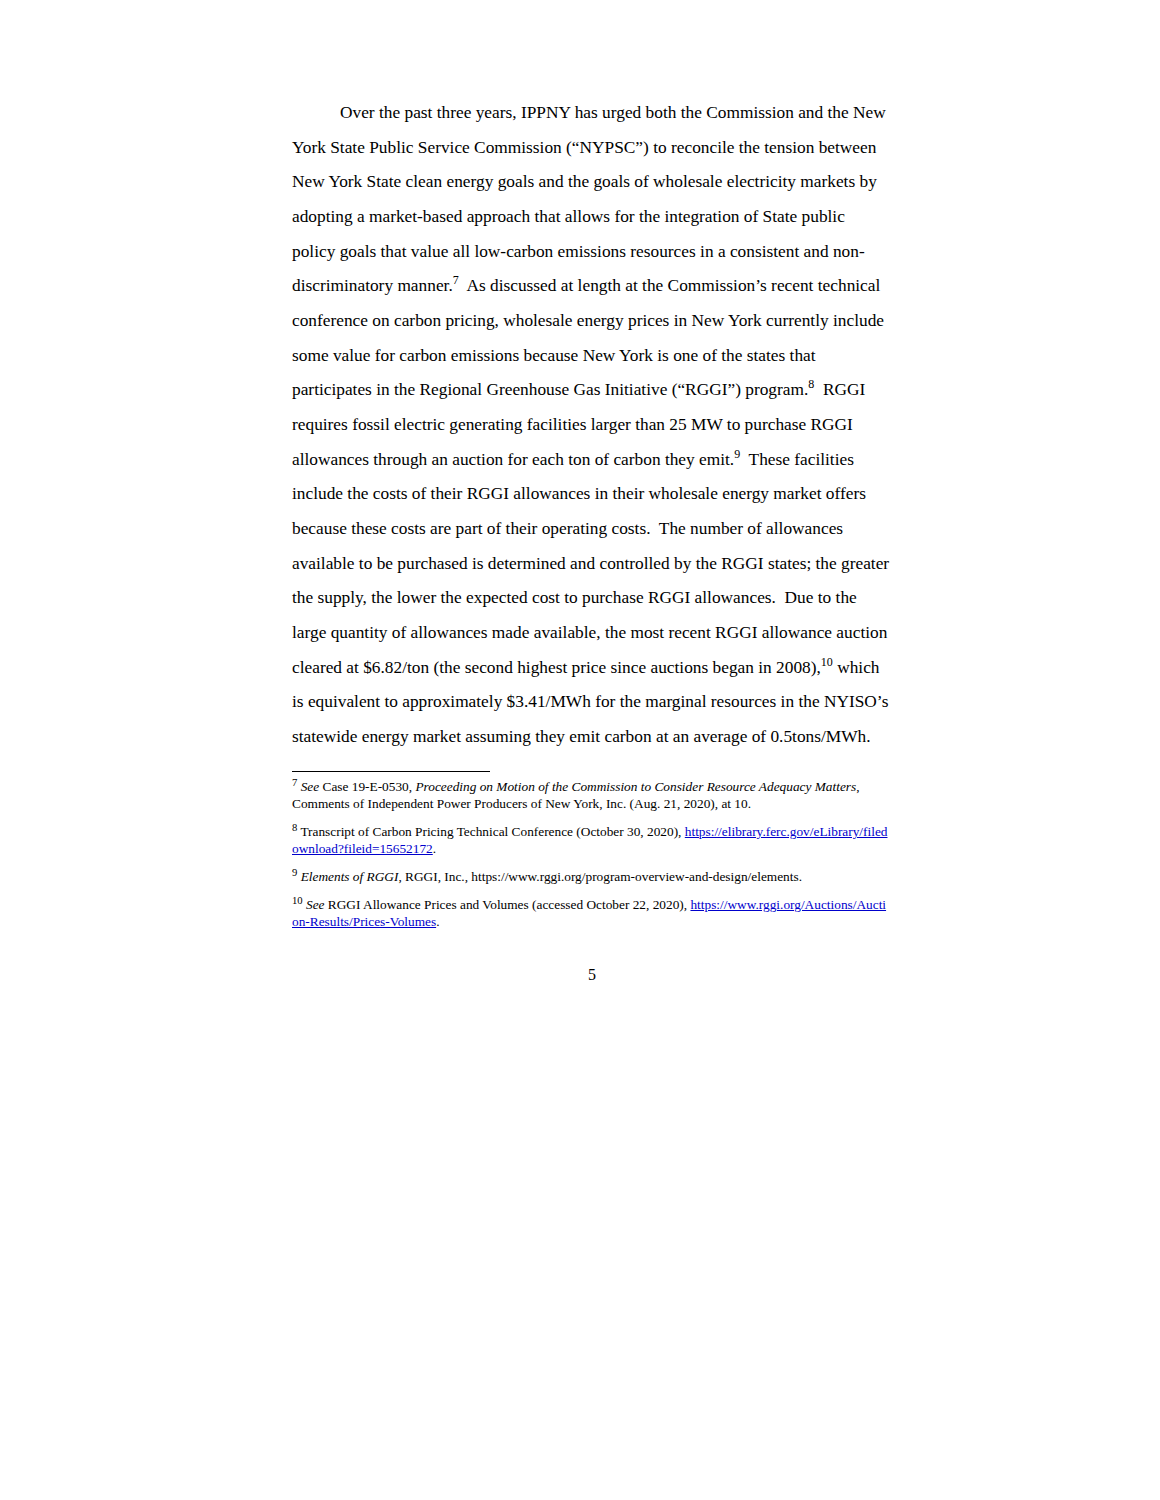Over the past three years, IPPNY has urged both the Commission and the New York State Public Service Commission (“NYPSC”) to reconcile the tension between New York State clean energy goals and the goals of wholesale electricity markets by adopting a market-based approach that allows for the integration of State public policy goals that value all low-carbon emissions resources in a consistent and non-discriminatory manner.7 As discussed at length at the Commission’s recent technical conference on carbon pricing, wholesale energy prices in New York currently include some value for carbon emissions because New York is one of the states that participates in the Regional Greenhouse Gas Initiative (“RGGI”) program.8 RGGI requires fossil electric generating facilities larger than 25 MW to purchase RGGI allowances through an auction for each ton of carbon they emit.9 These facilities include the costs of their RGGI allowances in their wholesale energy market offers because these costs are part of their operating costs. The number of allowances available to be purchased is determined and controlled by the RGGI states; the greater the supply, the lower the expected cost to purchase RGGI allowances. Due to the large quantity of allowances made available, the most recent RGGI allowance auction cleared at $6.82/ton (the second highest price since auctions began in 2008),10 which is equivalent to approximately $3.41/MWh for the marginal resources in the NYISO’s statewide energy market assuming they emit carbon at an average of 0.5tons/MWh.
7 See Case 19-E-0530, Proceeding on Motion of the Commission to Consider Resource Adequacy Matters, Comments of Independent Power Producers of New York, Inc. (Aug. 21, 2020), at 10.
8 Transcript of Carbon Pricing Technical Conference (October 30, 2020), https://elibrary.ferc.gov/eLibrary/filedownload?fileid=15652172.
9 Elements of RGGI, RGGI, Inc., https://www.rggi.org/program-overview-and-design/elements.
10 See RGGI Allowance Prices and Volumes (accessed October 22, 2020), https://www.rggi.org/Auctions/Auction-Results/Prices-Volumes.
5